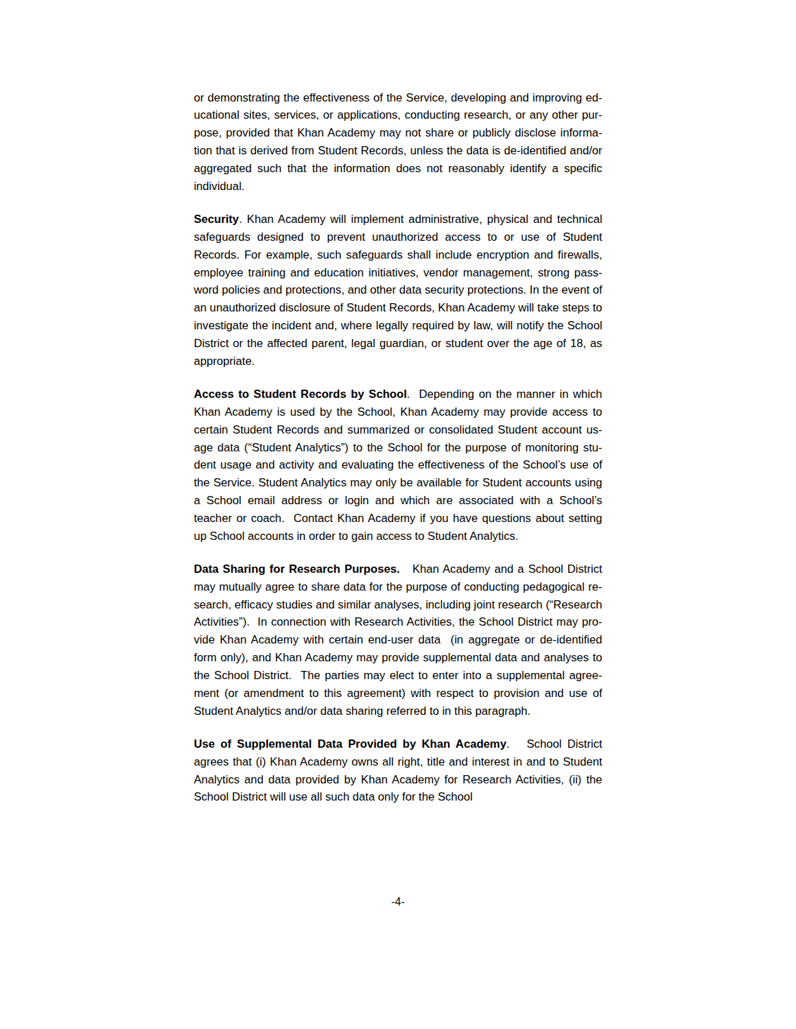or demonstrating the effectiveness of the Service, developing and improving educational sites, services, or applications, conducting research, or any other purpose, provided that Khan Academy may not share or publicly disclose information that is derived from Student Records, unless the data is de-identified and/or aggregated such that the information does not reasonably identify a specific individual.
Security. Khan Academy will implement administrative, physical and technical safeguards designed to prevent unauthorized access to or use of Student Records. For example, such safeguards shall include encryption and firewalls, employee training and education initiatives, vendor management, strong password policies and protections, and other data security protections. In the event of an unauthorized disclosure of Student Records, Khan Academy will take steps to investigate the incident and, where legally required by law, will notify the School District or the affected parent, legal guardian, or student over the age of 18, as appropriate.
Access to Student Records by School. Depending on the manner in which Khan Academy is used by the School, Khan Academy may provide access to certain Student Records and summarized or consolidated Student account usage data (“Student Analytics”) to the School for the purpose of monitoring student usage and activity and evaluating the effectiveness of the School’s use of the Service. Student Analytics may only be available for Student accounts using a School email address or login and which are associated with a School’s teacher or coach. Contact Khan Academy if you have questions about setting up School accounts in order to gain access to Student Analytics.
Data Sharing for Research Purposes. Khan Academy and a School District may mutually agree to share data for the purpose of conducting pedagogical research, efficacy studies and similar analyses, including joint research (“Research Activities”). In connection with Research Activities, the School District may provide Khan Academy with certain end-user data (in aggregate or de-identified form only), and Khan Academy may provide supplemental data and analyses to the School District. The parties may elect to enter into a supplemental agreement (or amendment to this agreement) with respect to provision and use of Student Analytics and/or data sharing referred to in this paragraph.
Use of Supplemental Data Provided by Khan Academy. School District agrees that (i) Khan Academy owns all right, title and interest in and to Student Analytics and data provided by Khan Academy for Research Activities, (ii) the School District will use all such data only for the School
-4-